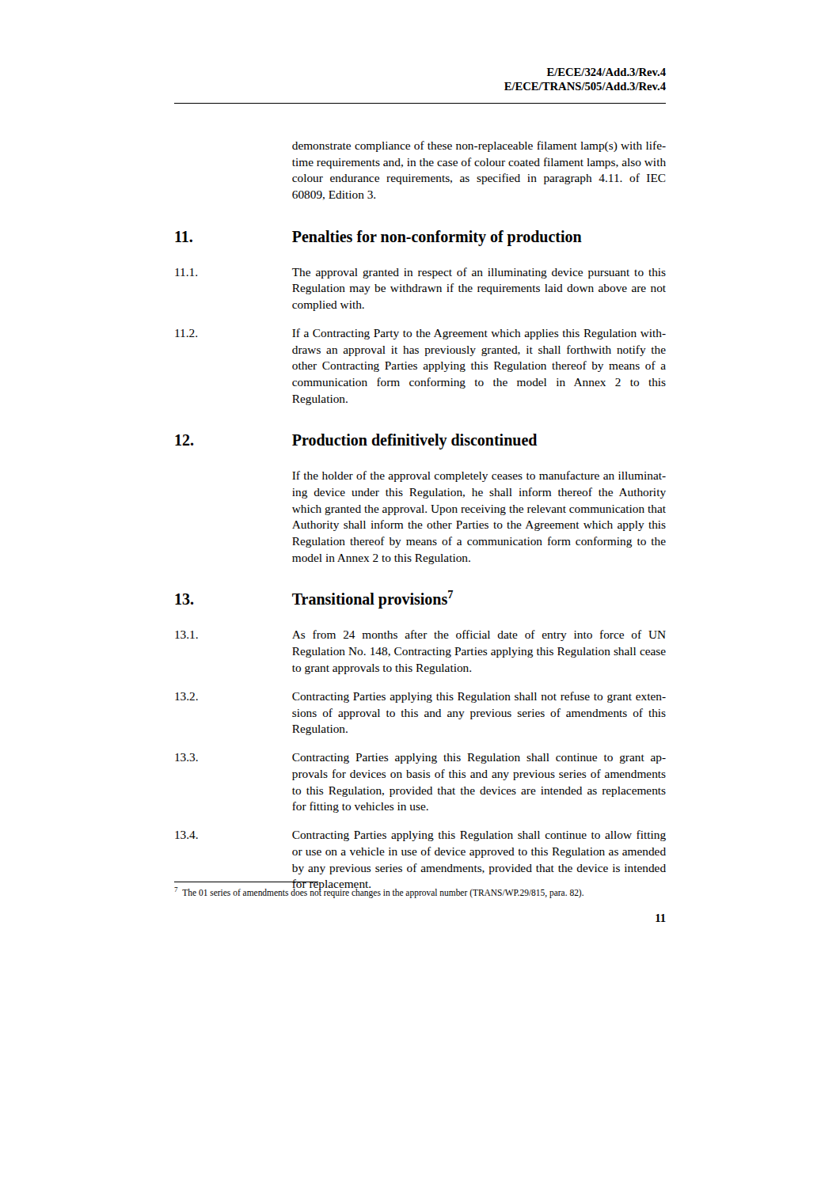E/ECE/324/Add.3/Rev.4
E/ECE/TRANS/505/Add.3/Rev.4
demonstrate compliance of these non-replaceable filament lamp(s) with lifetime requirements and, in the case of colour coated filament lamps, also with colour endurance requirements, as specified in paragraph 4.11. of IEC 60809, Edition 3.
11.
Penalties for non-conformity of production
11.1.
The approval granted in respect of an illuminating device pursuant to this Regulation may be withdrawn if the requirements laid down above are not complied with.
11.2.
If a Contracting Party to the Agreement which applies this Regulation withdraws an approval it has previously granted, it shall forthwith notify the other Contracting Parties applying this Regulation thereof by means of a communication form conforming to the model in Annex 2 to this Regulation.
12.
Production definitively discontinued
If the holder of the approval completely ceases to manufacture an illuminating device under this Regulation, he shall inform thereof the Authority which granted the approval. Upon receiving the relevant communication that Authority shall inform the other Parties to the Agreement which apply this Regulation thereof by means of a communication form conforming to the model in Annex 2 to this Regulation.
13.
Transitional provisions7
13.1.
As from 24 months after the official date of entry into force of UN Regulation No. 148, Contracting Parties applying this Regulation shall cease to grant approvals to this Regulation.
13.2.
Contracting Parties applying this Regulation shall not refuse to grant extensions of approval to this and any previous series of amendments of this Regulation.
13.3.
Contracting Parties applying this Regulation shall continue to grant approvals for devices on basis of this and any previous series of amendments to this Regulation, provided that the devices are intended as replacements for fitting to vehicles in use.
13.4.
Contracting Parties applying this Regulation shall continue to allow fitting or use on a vehicle in use of device approved to this Regulation as amended by any previous series of amendments, provided that the device is intended for replacement.
7 The 01 series of amendments does not require changes in the approval number (TRANS/WP.29/815, para. 82).
11